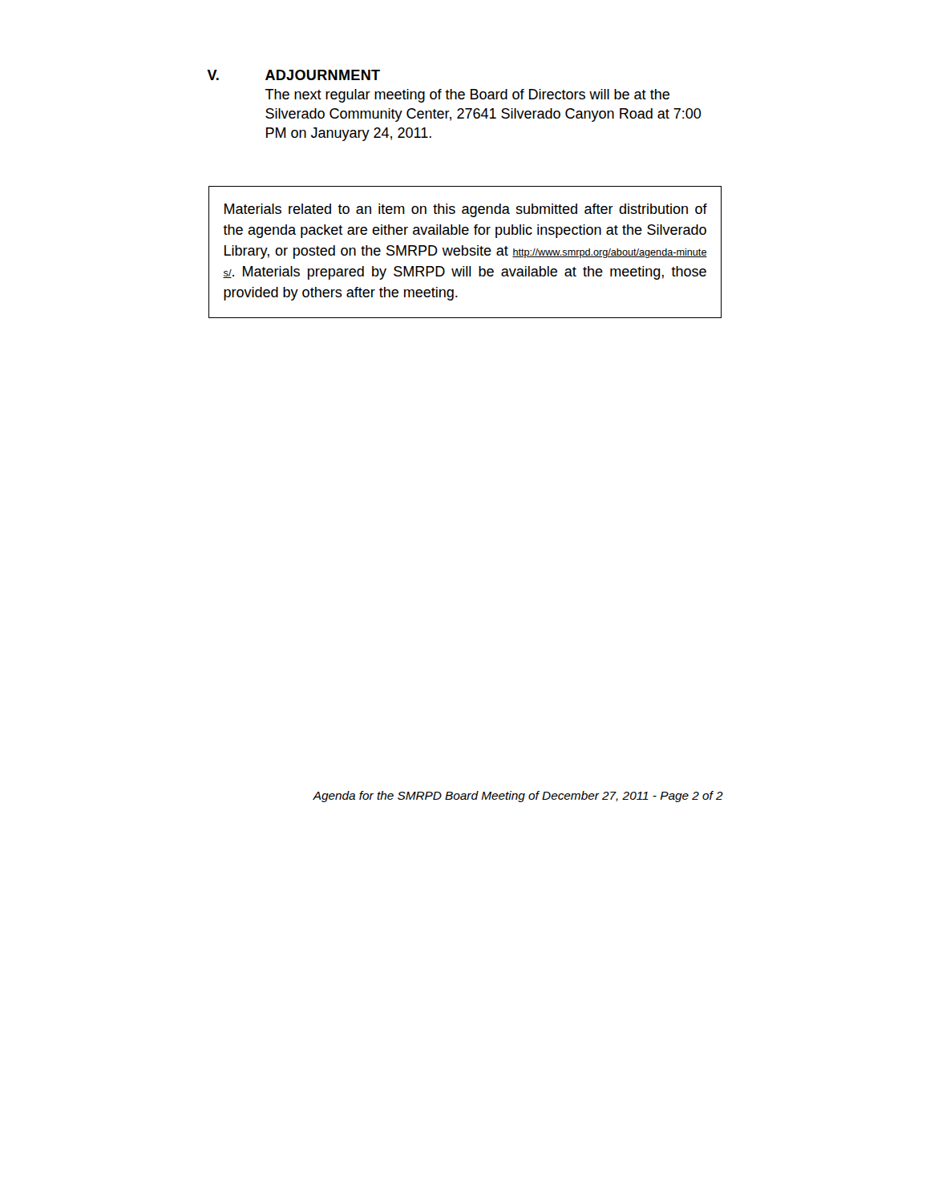V.
ADJOURNMENT
The next regular meeting of the Board of Directors will be at the Silverado Community Center, 27641 Silverado Canyon Road at 7:00 PM on Januyary 24, 2011.
Materials related to an item on this agenda submitted after distribution of the agenda packet are either available for public inspection at the Silverado Library, or posted on the SMRPD website at http://www.smrpd.org/about/agenda-minutes/. Materials prepared by SMRPD will be available at the meeting, those provided by others after the meeting.
Agenda for the SMRPD Board Meeting of December 27, 2011 - Page 2 of 2